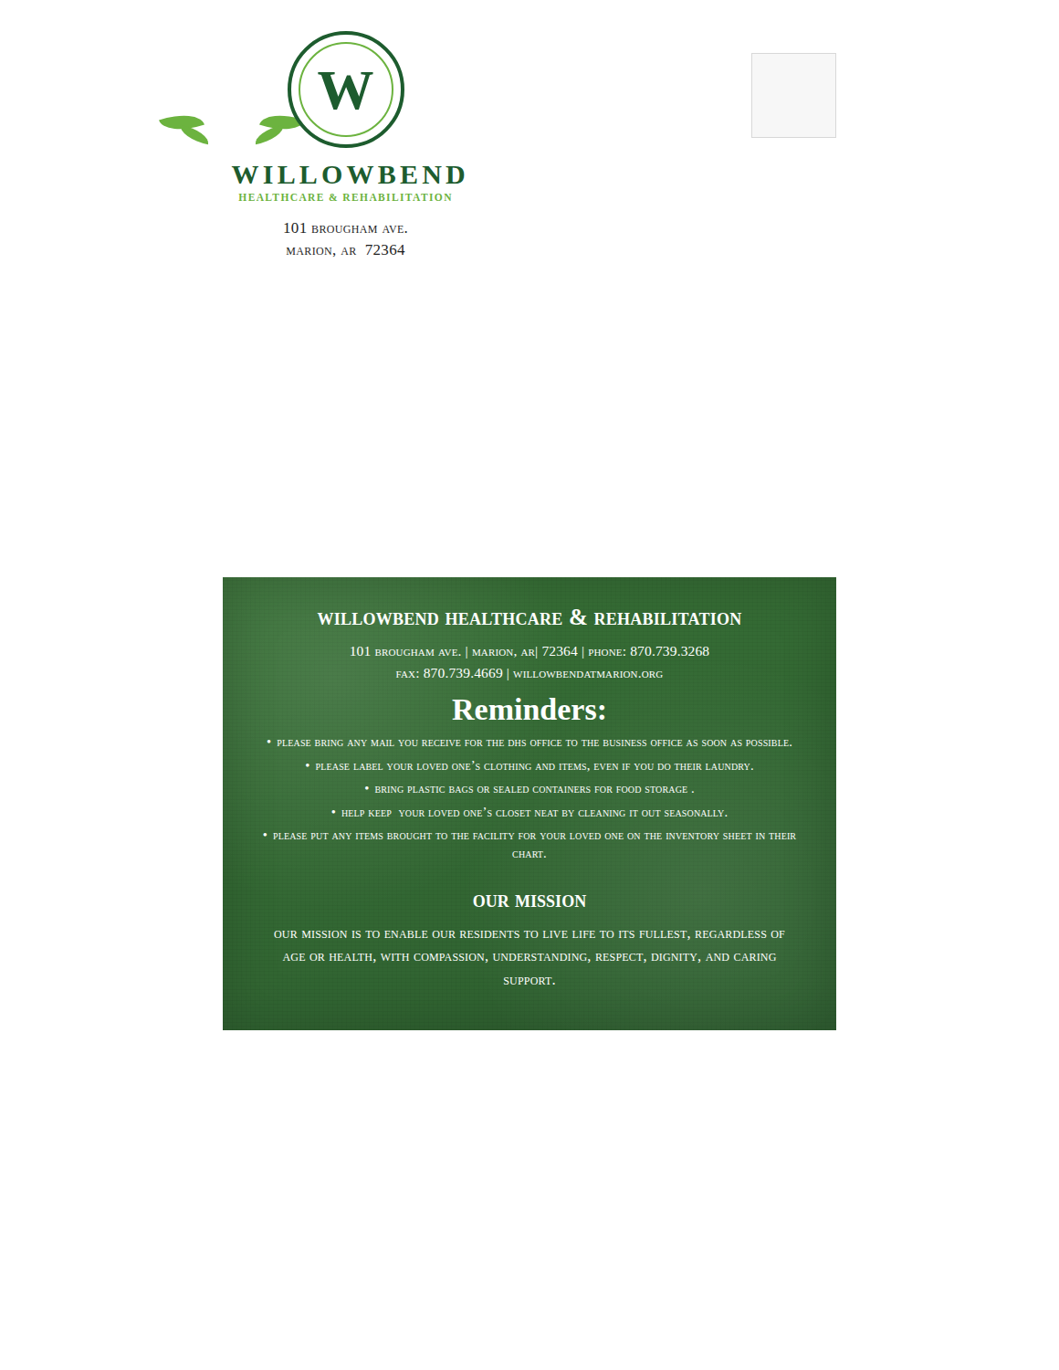W
WILLOWBEND
HEALTHCARE & REHABILITATION
101 Brougham Ave.
Marion, AR 72364
Willowbend Healthcare & Rehabilitation
101 Brougham Ave. | Marion, AR| 72364 | Phone: 870.739.3268
Fax: 870.739.4669 | willowbendatmarion.org
Reminders:
Please bring any mail you receive for the DHS office to the business office as soon as possible.
Please label your loved one’s clothing and items, even if you do their laundry.
Bring plastic bags or sealed containers for food storage .
Help keep your loved one’s closet neat by cleaning it out seasonally.
Please put any items brought to the facility for your loved one on the inventory sheet in their chart.
Our Mission
Our mission is to enable our residents to live life to its fullest, regardless of age or health, with compassion, understanding, respect, dignity, and caring support.